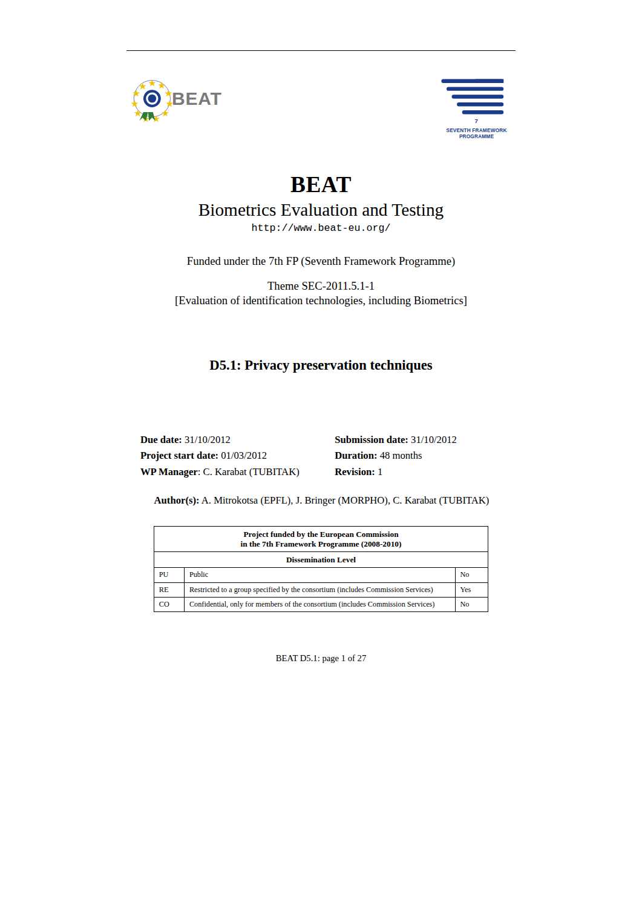BEAT
7
SEVENTH FRAMEWORK
PROGRAMME
BEAT
Biometrics Evaluation and Testing
http://www.beat-eu.org/
Funded under the 7th FP (Seventh Framework Programme)
Theme SEC-2011.5.1-1
[Evaluation of identification technologies, including Biometrics]
D5.1: Privacy preservation techniques
Due date: 31/10/2012
Submission date: 31/10/2012
Project start date: 01/03/2012
Duration: 48 months
WP Manager: C. Karabat (TUBITAK)
Revision: 1
Author(s): A. Mitrokotsa (EPFL), J. Bringer (MORPHO), C. Karabat (TUBITAK)
| Project funded by the European Commission in the 7th Framework Programme (2008-2010) |
| Dissemination Level |
| PU | Public | No |
| RE | Restricted to a group specified by the consortium (includes Commission Services) | Yes |
| CO | Confidential, only for members of the consortium (includes Commission Services) | No |
BEAT D5.1: page 1 of 27